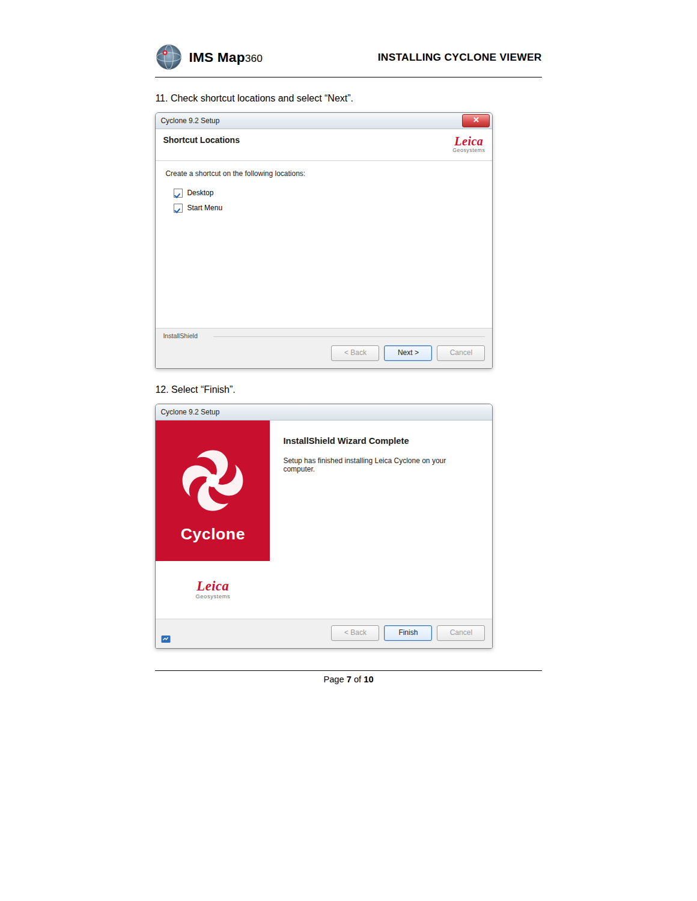IMS Map 360
INSTALLING CYCLONE VIEWER
11. Check shortcut locations and select “Next”.
Cyclone 9.2 Setup
✕
Shortcut Locations
Leica
Geosystems
Create a shortcut on the following locations:
Desktop
Start Menu
InstallShield
< Back
Next >
Cancel
12. Select “Finish”.
Cyclone 9.2 Setup
Cyclone
Leica
Geosystems
InstallShield Wizard Complete
Setup has finished installing Leica Cyclone on your computer.
< Back
Finish
Cancel
Page 7 of 10